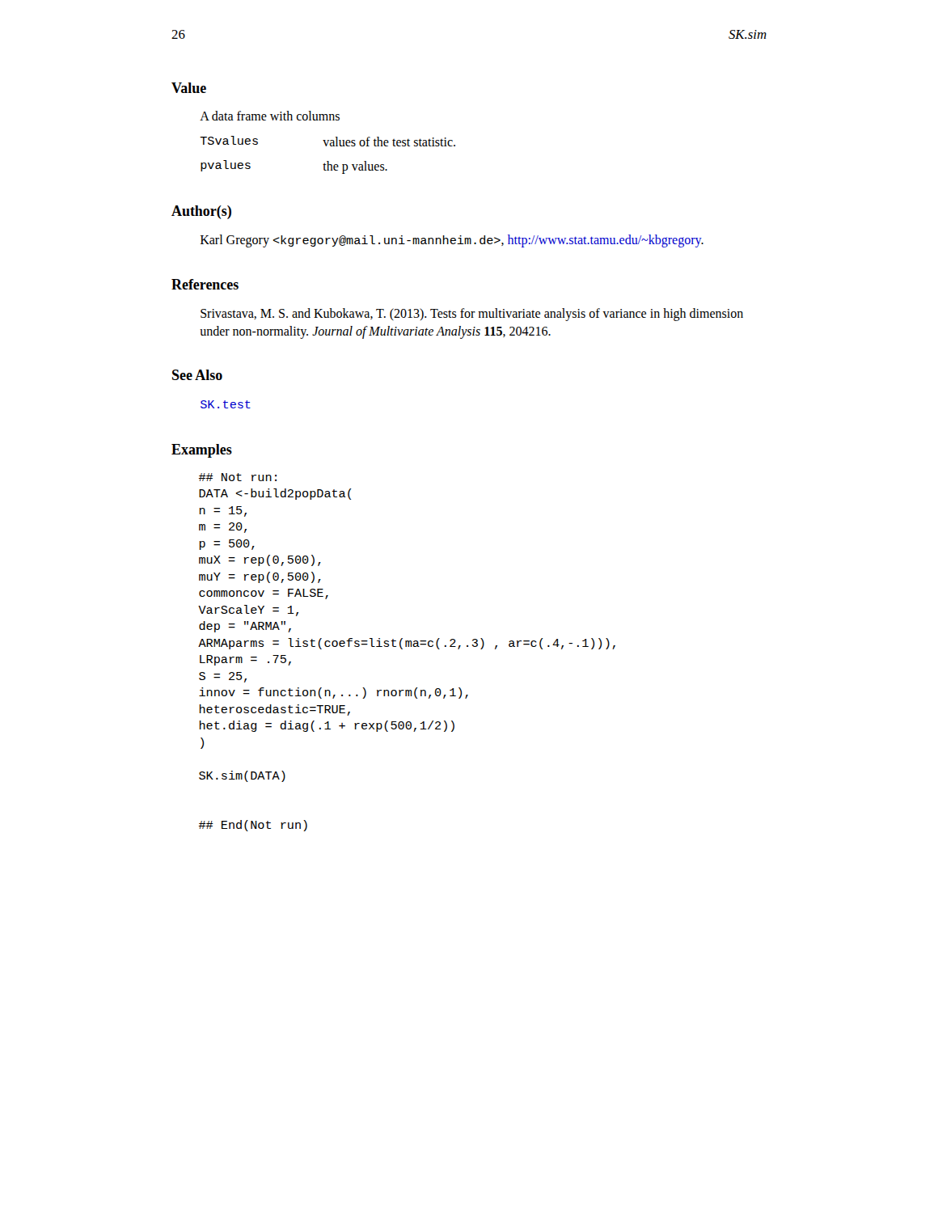26 SK.sim
Value
A data frame with columns
TSvalues
values of the test statistic.
pvalues
the p values.
Author(s)
Karl Gregory <kgregory@mail.uni-mannheim.de>, http://www.stat.tamu.edu/~kbgregory.
References
Srivastava, M. S. and Kubokawa, T. (2013). Tests for multivariate analysis of variance in high dimension under non-normality. Journal of Multivariate Analysis 115, 204216.
See Also
SK.test
Examples
## Not run:
DATA <-build2popData(
n = 15,
m = 20,
p = 500,
muX = rep(0,500),
muY = rep(0,500),
commoncov = FALSE,
VarScaleY = 1,
dep = "ARMA",
ARMAparms = list(coefs=list(ma=c(.2,.3) , ar=c(.4,-.1))),
LRparm = .75,
S = 25,
innov = function(n,...) rnorm(n,0,1),
heteroscedastic=TRUE,
het.diag = diag(.1 + rexp(500,1/2))
)

SK.sim(DATA)


## End(Not run)